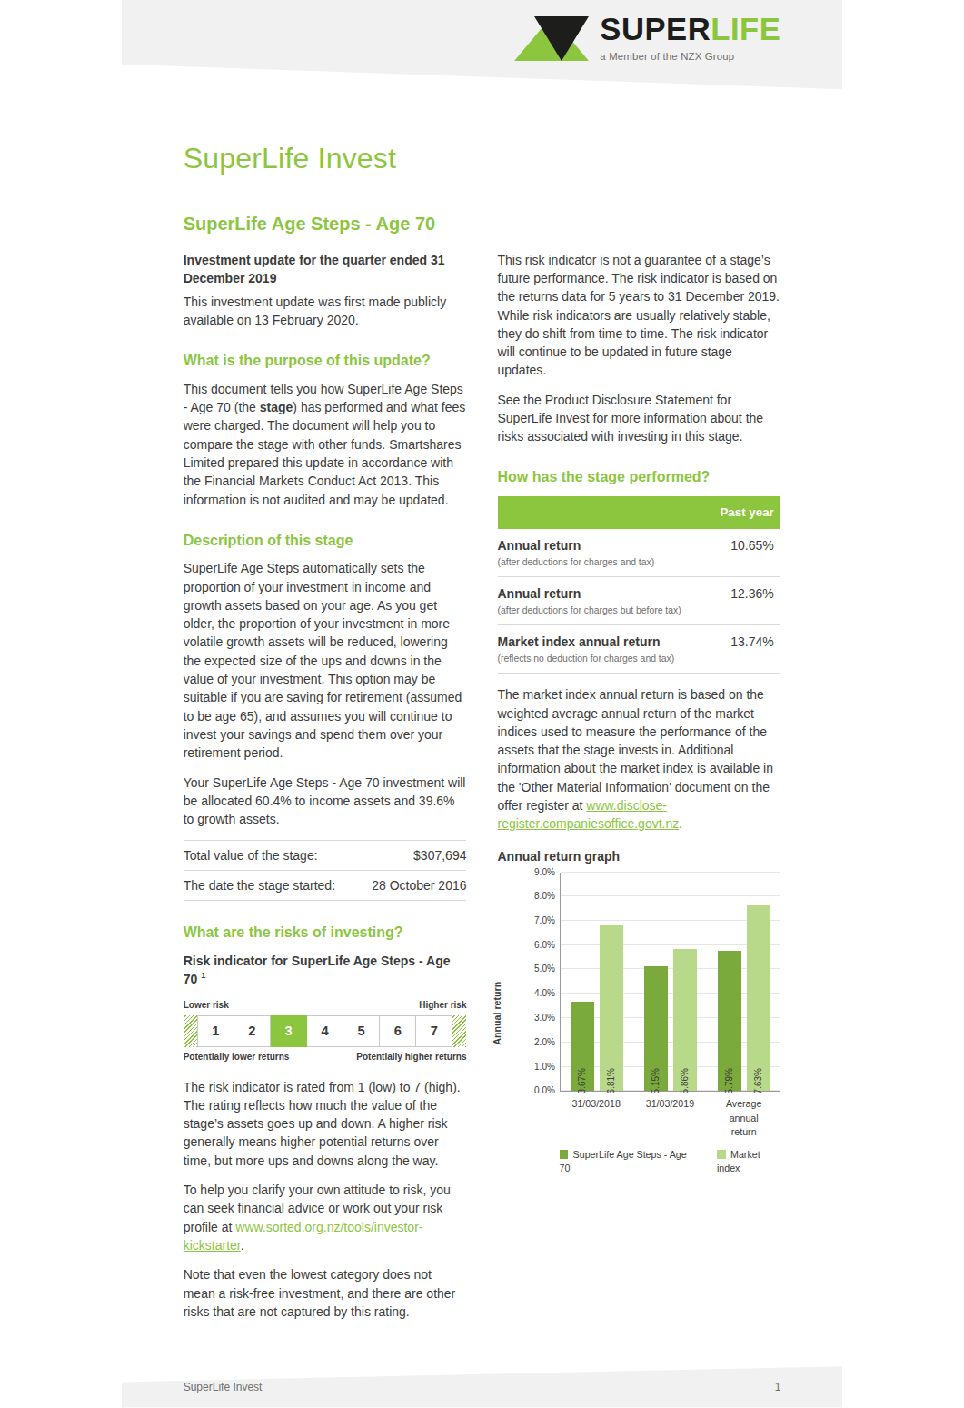SUPERLIFE
a Member of the NZX Group
SuperLife Invest
SuperLife Age Steps - Age 70
Investment update for the quarter ended 31 December 2019
This investment update was first made publicly available on 13 February 2020.
What is the purpose of this update?
This document tells you how SuperLife Age Steps - Age 70 (the stage) has performed and what fees were charged. The document will help you to compare the stage with other funds. Smartshares Limited prepared this update in accordance with the Financial Markets Conduct Act 2013. This information is not audited and may be updated.
Description of this stage
SuperLife Age Steps automatically sets the proportion of your investment in income and growth assets based on your age. As you get older, the proportion of your investment in more volatile growth assets will be reduced, lowering the expected size of the ups and downs in the value of your investment. This option may be suitable if you are saving for retirement (assumed to be age 65), and assumes you will continue to invest your savings and spend them over your retirement period.
Your SuperLife Age Steps - Age 70 investment will be allocated 60.4% to income assets and 39.6% to growth assets.
Total value of the stage: $307,694
The date the stage started: 28 October 2016
What are the risks of investing?
Risk indicator for SuperLife Age Steps - Age 70 1
Lower risk Higher risk
1
2
3
4
5
6
7
Potentially lower returns Potentially higher returns
The risk indicator is rated from 1 (low) to 7 (high). The rating reflects how much the value of the stage’s assets goes up and down. A higher risk generally means higher potential returns over time, but more ups and downs along the way.
To help you clarify your own attitude to risk, you can seek financial advice or work out your risk profile at www.sorted.org.nz/tools/investor-kickstarter.
Note that even the lowest category does not mean a risk-free investment, and there are other risks that are not captured by this rating.
This risk indicator is not a guarantee of a stage’s future performance. The risk indicator is based on the returns data for 5 years to 31 December 2019. While risk indicators are usually relatively stable, they do shift from time to time. The risk indicator will continue to be updated in future stage updates.
See the Product Disclosure Statement for SuperLife Invest for more information about the risks associated with investing in this stage.
How has the stage performed?
| | Past year |
| --- | --- |
| Annual return (after deductions for charges and tax) | 10.65% |
| Annual return (after deductions for charges but before tax) | 12.36% |
| Market index annual return (reflects no deduction for charges and tax) | 13.74% |
The market index annual return is based on the weighted average annual return of the market indices used to measure the performance of the assets that the stage invests in. Additional information about the market index is available in the 'Other Material Information' document on the offer register at www.disclose-register.companiesoffice.govt.nz.
Annual return graph
Annual return
9.0%
8.0%
7.0%
6.0%
5.0%
4.0%
3.0%
2.0%
1.0%
0.0%
3.67%
6.81%
5.15%
5.86%
5.79%
7.63%
31/03/2018
31/03/2019
Average
annual
return
SuperLife Age Steps - Age 70
Market index
SuperLife Invest 1